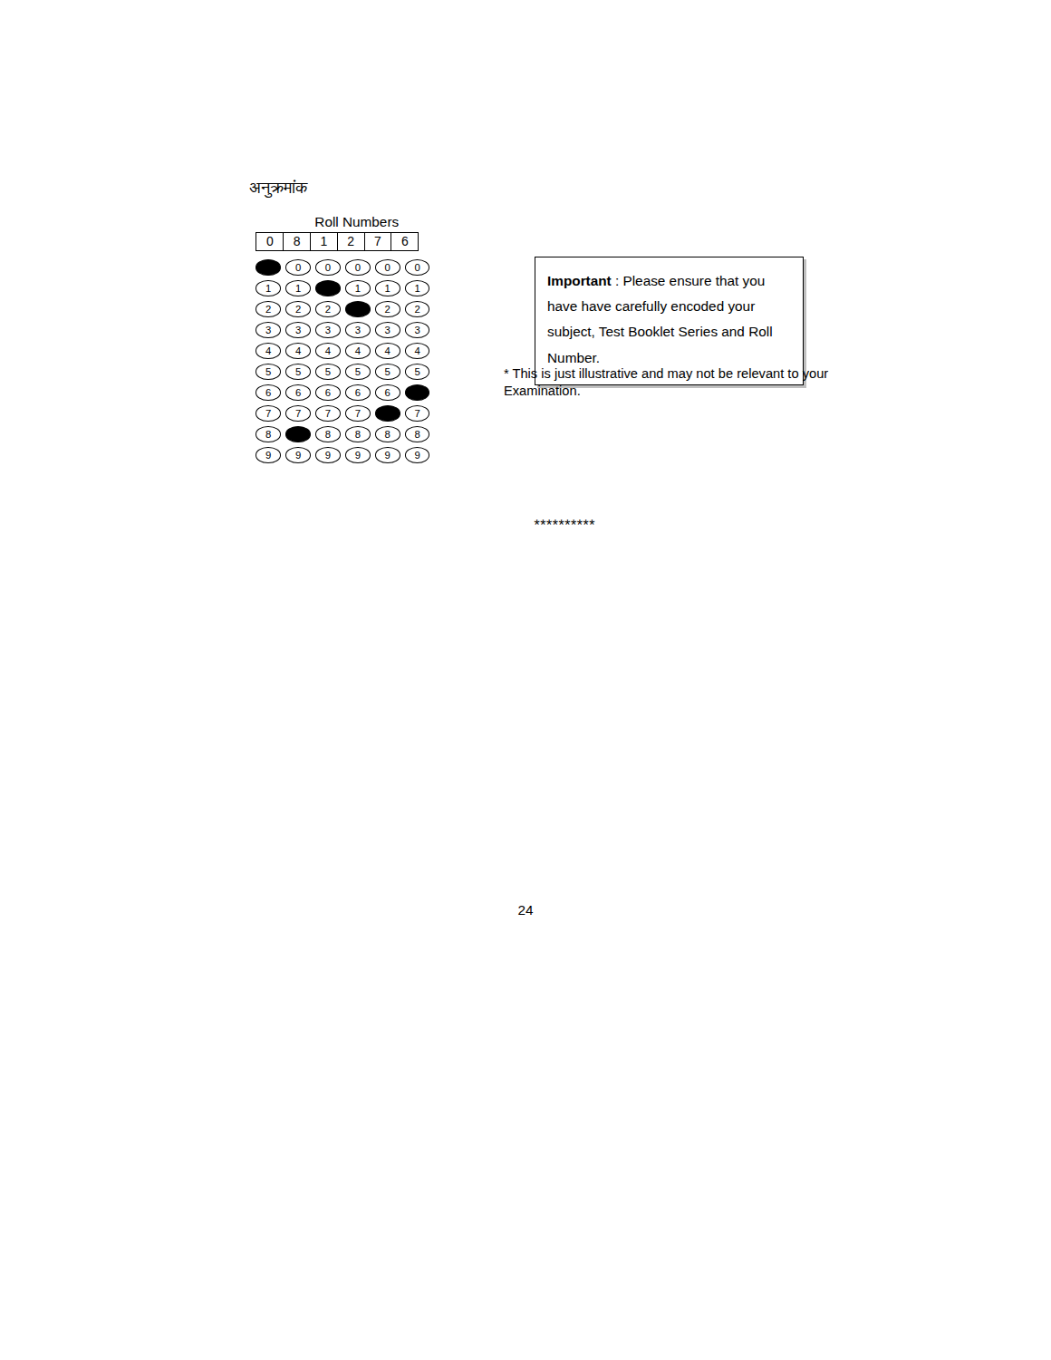अनुक्रमांक
Roll Numbers
| 0 | 8 | 1 | 2 | 7 | 6 |
0
0
0
0
0
0
1
1
1
1
1
1
2
2
2
2
2
2
3
3
3
3
3
3
4
4
4
4
4
4
5
5
5
5
5
5
6
6
6
6
6
6
7
7
7
7
7
7
8
8
8
8
8
8
9
9
9
9
9
9
Important : Please ensure that you have have carefully encoded your subject, Test Booklet Series and Roll Number.
* This is just illustrative and may not be relevant to your Examination.
**********
24